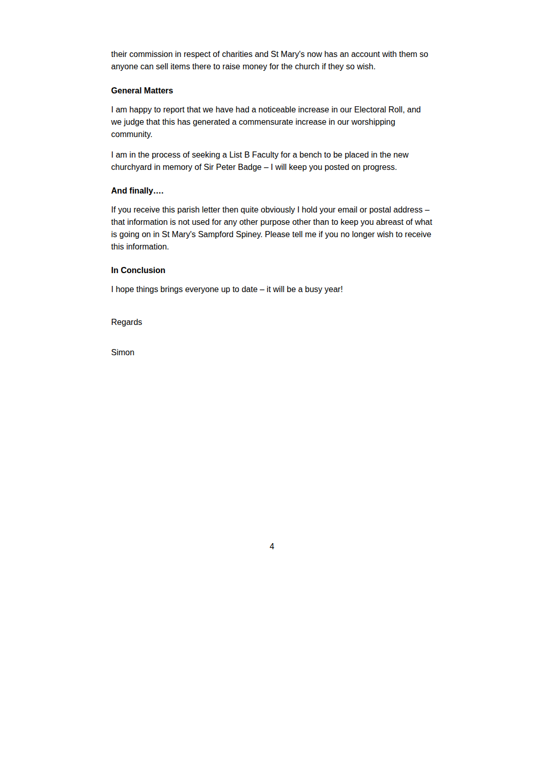their commission in respect of charities and St Mary's now has an account with them so anyone can sell items there to raise money for the church if they so wish.
General Matters
I am happy to report that we have had a noticeable increase in our Electoral Roll, and we judge that this has generated a commensurate increase in our worshipping community.
I am in the process of seeking a List B Faculty for a bench to be placed in the new churchyard in memory of Sir Peter Badge – I will keep you posted on progress.
And finally….
If you receive this parish letter then quite obviously I hold your email or postal address – that information is not used for any other purpose other than to keep you abreast of what is going on in St Mary's Sampford Spiney. Please tell me if you no longer wish to receive this information.
In Conclusion
I hope things brings everyone up to date – it will be a busy year!
Regards
Simon
4